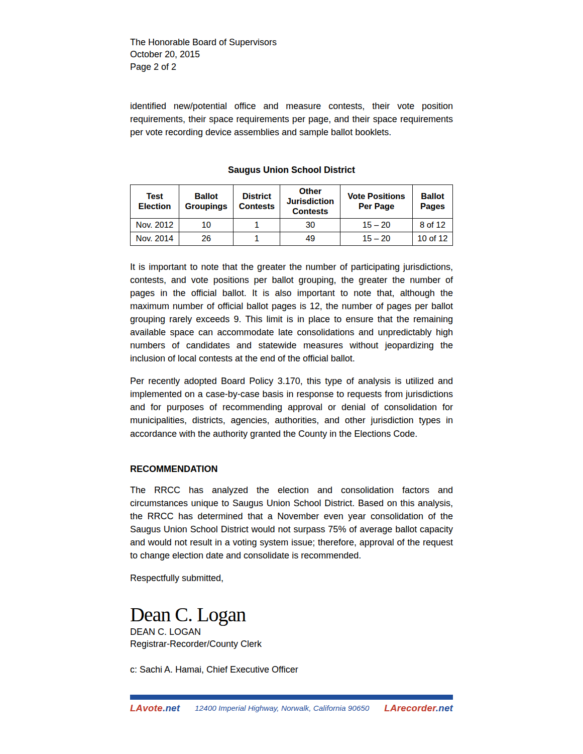The Honorable Board of Supervisors
October 20, 2015
Page 2 of 2
identified new/potential office and measure contests, their vote position requirements, their space requirements per page, and their space requirements per vote recording device assemblies and sample ballot booklets.
Saugus Union School District
| Test Election | Ballot Groupings | District Contests | Other Jurisdiction Contests | Vote Positions Per Page | Ballot Pages |
| --- | --- | --- | --- | --- | --- |
| Nov. 2012 | 10 | 1 | 30 | 15 – 20 | 8 of 12 |
| Nov. 2014 | 26 | 1 | 49 | 15 – 20 | 10 of 12 |
It is important to note that the greater the number of participating jurisdictions, contests, and vote positions per ballot grouping, the greater the number of pages in the official ballot. It is also important to note that, although the maximum number of official ballot pages is 12, the number of pages per ballot grouping rarely exceeds 9. This limit is in place to ensure that the remaining available space can accommodate late consolidations and unpredictably high numbers of candidates and statewide measures without jeopardizing the inclusion of local contests at the end of the official ballot.
Per recently adopted Board Policy 3.170, this type of analysis is utilized and implemented on a case-by-case basis in response to requests from jurisdictions and for purposes of recommending approval or denial of consolidation for municipalities, districts, agencies, authorities, and other jurisdiction types in accordance with the authority granted the County in the Elections Code.
RECOMMENDATION
The RRCC has analyzed the election and consolidation factors and circumstances unique to Saugus Union School District. Based on this analysis, the RRCC has determined that a November even year consolidation of the Saugus Union School District would not surpass 75% of average ballot capacity and would not result in a voting system issue; therefore, approval of the request to change election date and consolidate is recommended.
Respectfully submitted,
Dean C. Logan
DEAN C. LOGAN
Registrar-Recorder/County Clerk
c: Sachi A. Hamai, Chief Executive Officer
LAvote.net
12400 Imperial Highway, Norwalk, California 90650
LArecorder.net